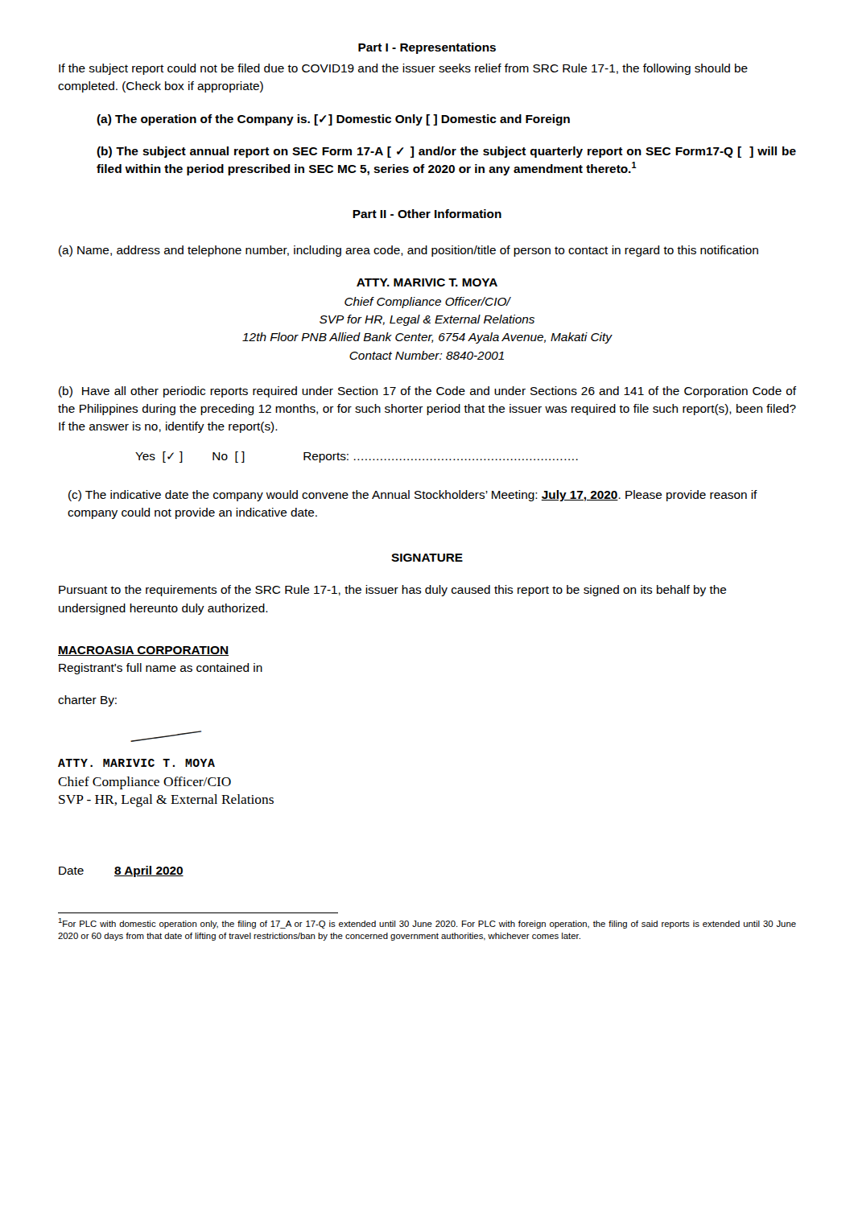Part I - Representations
If the subject report could not be filed due to COVID19 and the issuer seeks relief from SRC Rule 17-1, the following should be completed. (Check box if appropriate)
(a) The operation of the Company is. [✓] Domestic Only [ ] Domestic and Foreign
(b) The subject annual report on SEC Form 17-A [ ✓ ] and/or the subject quarterly report on SEC Form17-Q [ ] will be filed within the period prescribed in SEC MC 5, series of 2020 or in any amendment thereto.1
Part II - Other Information
(a) Name, address and telephone number, including area code, and position/title of person to contact in regard to this notification
ATTY. MARIVIC T. MOYA
Chief Compliance Officer/CIO/
SVP for HR, Legal & External Relations
12th Floor PNB Allied Bank Center, 6754 Ayala Avenue, Makati City
Contact Number: 8840-2001
(b) Have all other periodic reports required under Section 17 of the Code and under Sections 26 and 141 of the Corporation Code of the Philippines during the preceding 12 months, or for such shorter period that the issuer was required to file such report(s), been filed? If the answer is no, identify the report(s).
Yes [✓ ] No [ ] Reports: ...........................................................
(c) The indicative date the company would convene the Annual Stockholders’ Meeting: July 17, 2020. Please provide reason if company could not provide an indicative date.
SIGNATURE
Pursuant to the requirements of the SRC Rule 17-1, the issuer has duly caused this report to be signed on its behalf by the undersigned hereunto duly authorized.
MACROASIA CORPORATION
Registrant's full name as contained in
charter By:
——— ATTY. MARIVIC T. MOYA Chief Compliance Officer/CIO SVP - HR, Legal & External Relations
Date 8 April 2020
1For PLC with domestic operation only, the filing of 17_A or 17-Q is extended until 30 June 2020. For PLC with foreign operation, the filing of said reports is extended until 30 June 2020 or 60 days from that date of lifting of travel restrictions/ban by the concerned government authorities, whichever comes later.